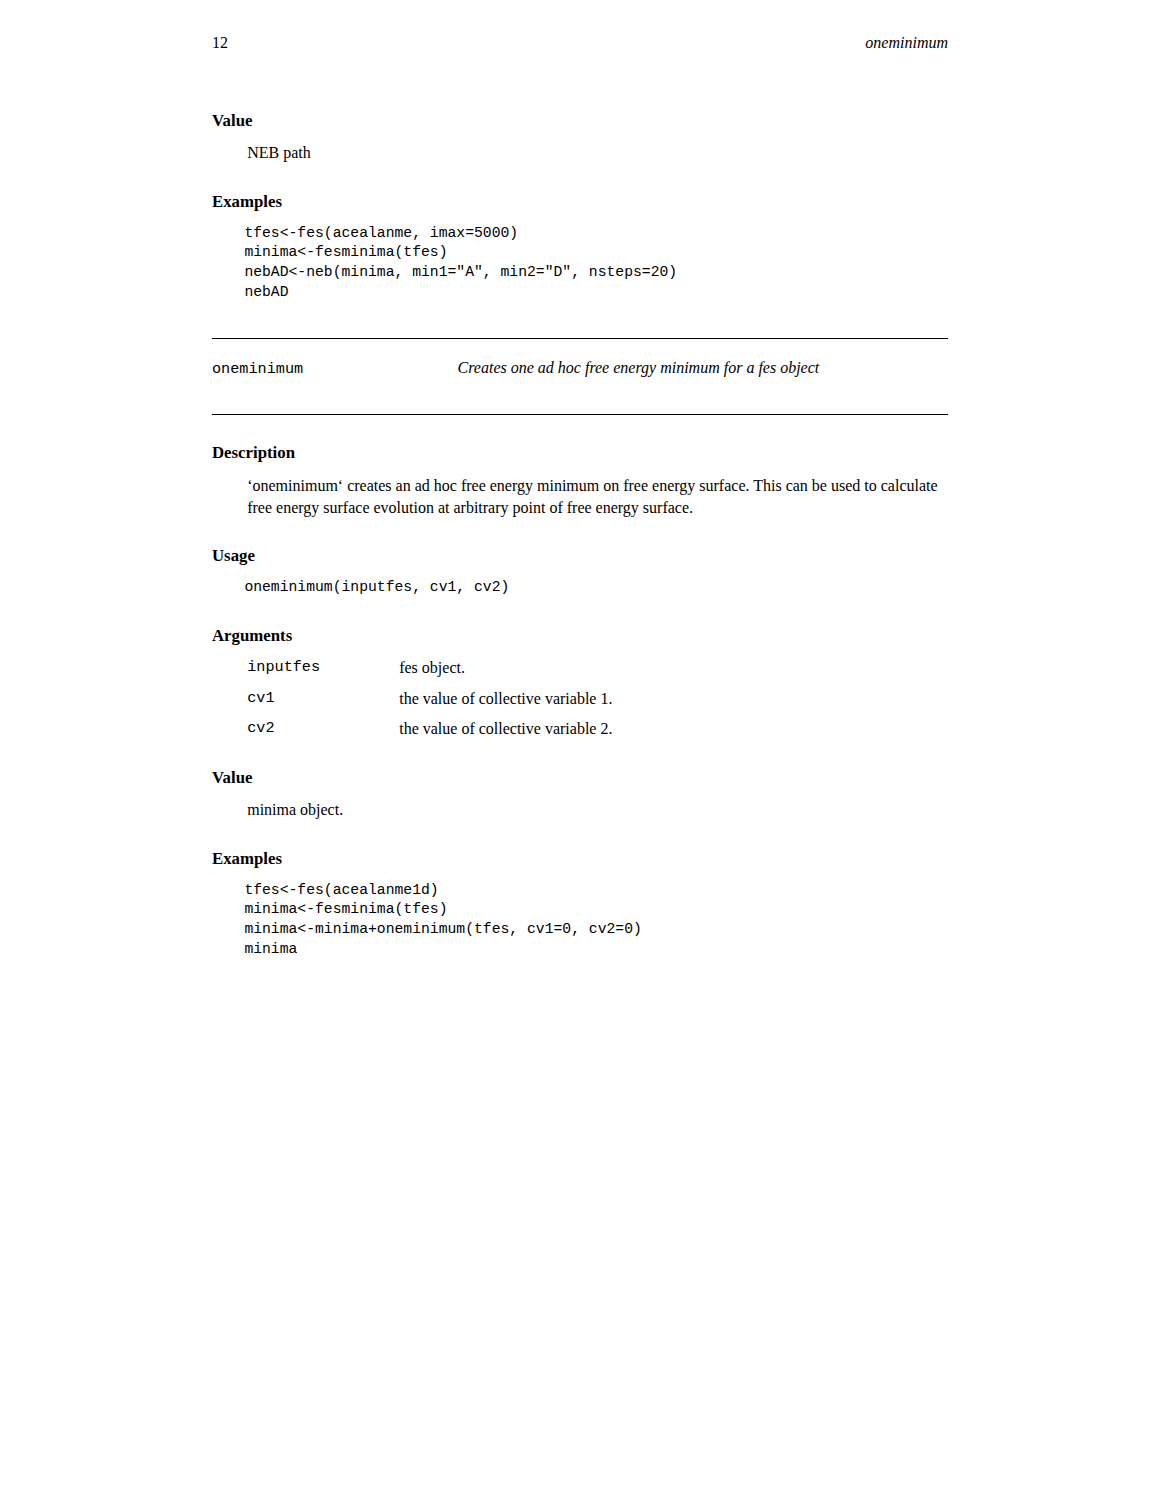12 oneminimum
Value
NEB path
Examples
tfes<-fes(acealanme, imax=5000)
minima<-fesminima(tfes)
nebAD<-neb(minima, min1="A", min2="D", nsteps=20)
nebAD
oneminimum Creates one ad hoc free energy minimum for a fes object
Description
‘oneminimum‘ creates an ad hoc free energy minimum on free energy surface. This can be used to calculate free energy surface evolution at arbitrary point of free energy surface.
Usage
oneminimum(inputfes, cv1, cv2)
Arguments
inputfes
fes object.
cv1
the value of collective variable 1.
cv2
the value of collective variable 2.
Value
minima object.
Examples
tfes<-fes(acealanme1d)
minima<-fesminima(tfes)
minima<-minima+oneminimum(tfes, cv1=0, cv2=0)
minima